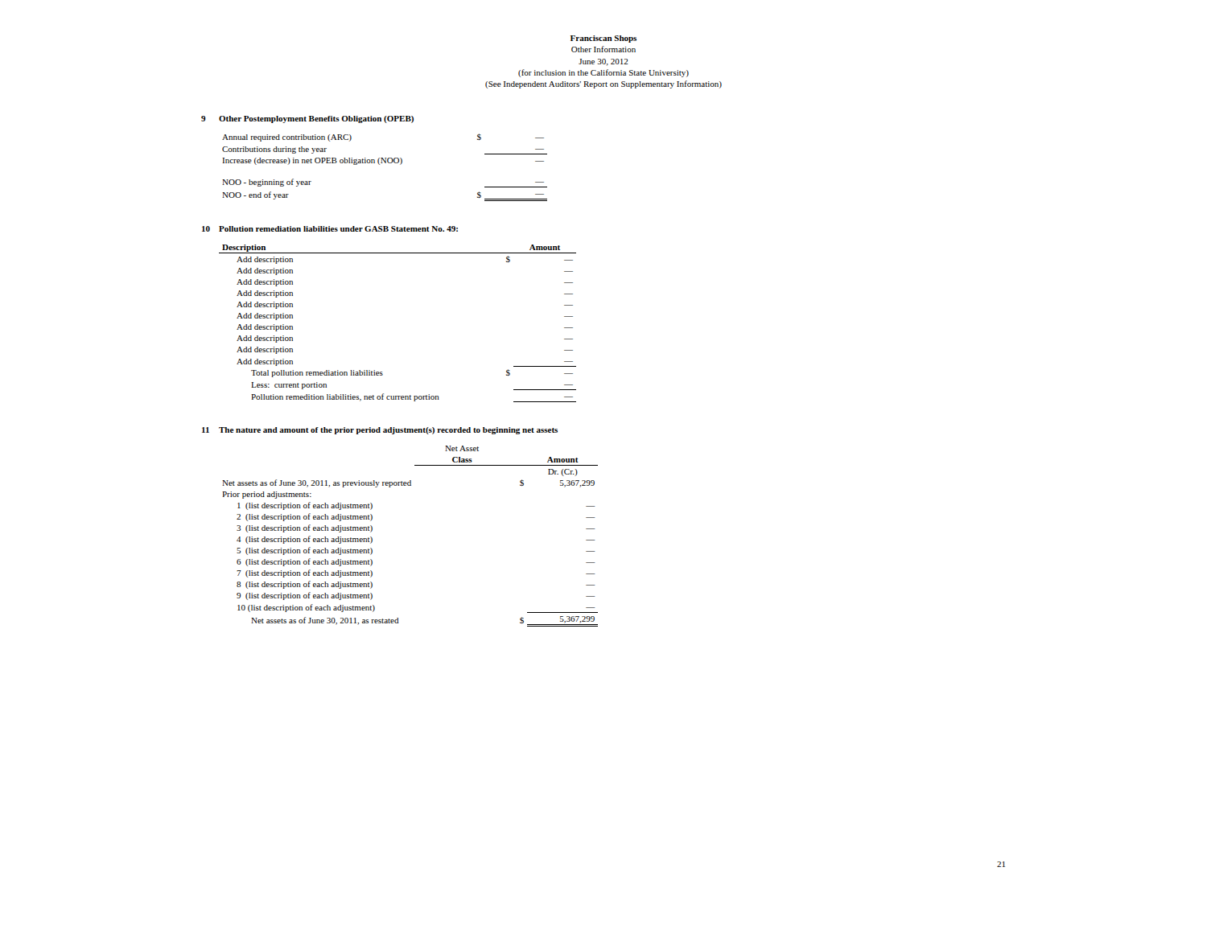Franciscan Shops
Other Information
June 30, 2012
(for inclusion in the California State University)
(See Independent Auditors' Report on Supplementary Information)
9 Other Postemployment Benefits Obligation (OPEB)
| Annual required contribution (ARC) | $ | — |
| Contributions during the year | | — |
| Increase (decrease) in net OPEB obligation (NOO) | | — |
| NOO - beginning of year | | — |
| NOO - end of year | $ | — |
10 Pollution remediation liabilities under GASB Statement No. 49:
| Description | | Amount |
| Add description | $ | — |
| Add description | | — |
| Add description | | — |
| Add description | | — |
| Add description | | — |
| Add description | | — |
| Add description | | — |
| Add description | | — |
| Add description | | — |
| Add description | | — |
| Total pollution remediation liabilities | $ | — |
| Less: current portion | | — |
| Pollution remedition liabilities, net of current portion | | — |
11 The nature and amount of the prior period adjustment(s) recorded to beginning net assets
| | Net Asset | | |
| | Class | | Amount |
| | | | Dr. (Cr.) |
| Net assets as of June 30, 2011, as previously reported | | $ | 5,367,299 |
| Prior period adjustments: | | | |
| 1 (list description of each adjustment) | | | — |
| 2 (list description of each adjustment) | | | — |
| 3 (list description of each adjustment) | | | — |
| 4 (list description of each adjustment) | | | — |
| 5 (list description of each adjustment) | | | — |
| 6 (list description of each adjustment) | | | — |
| 7 (list description of each adjustment) | | | — |
| 8 (list description of each adjustment) | | | — |
| 9 (list description of each adjustment) | | | — |
| 10 (list description of each adjustment) | | | — |
| Net assets as of June 30, 2011, as restated | | $ | 5,367,299 |
21